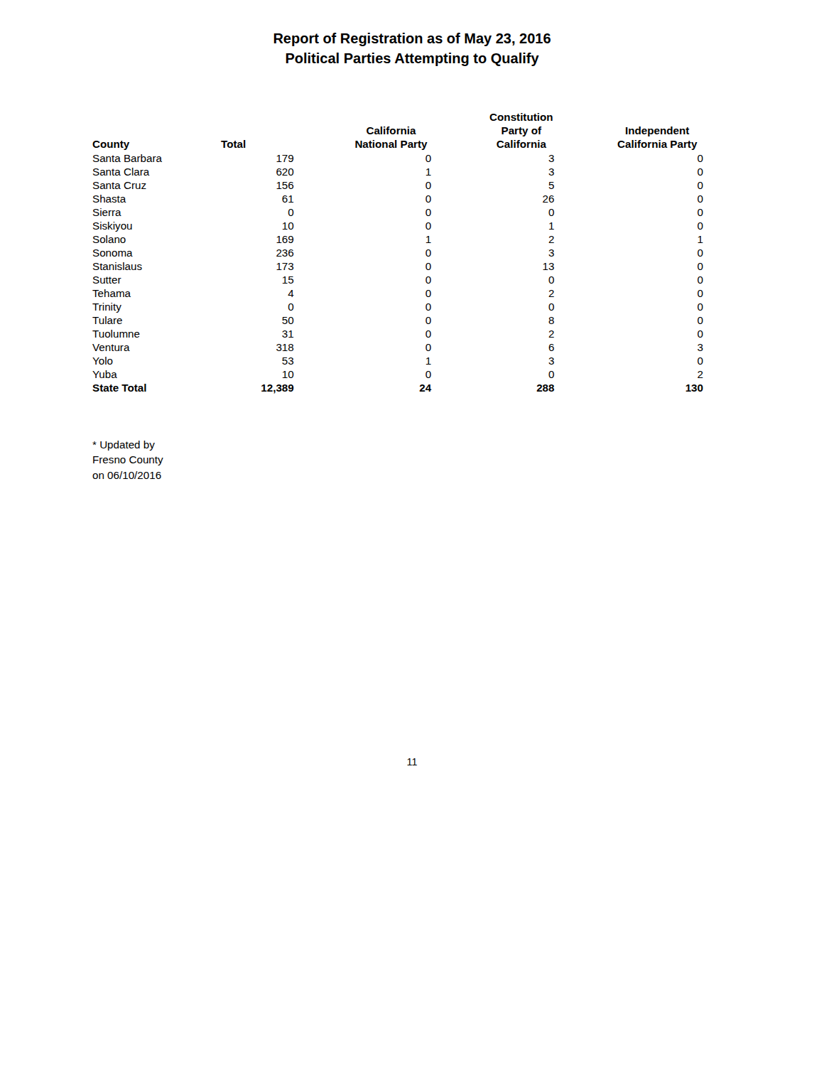Report of Registration as of May 23, 2016 Political Parties Attempting to Qualify
| | | | Constitution | |
| --- | --- | --- | --- | --- |
| | | California | Party of | Independent |
| County | Total | National Party | California | California Party |
| Santa Barbara | 179 | 0 | 3 | 0 |
| Santa Clara | 620 | 1 | 3 | 0 |
| Santa Cruz | 156 | 0 | 5 | 0 |
| Shasta | 61 | 0 | 26 | 0 |
| Sierra | 0 | 0 | 0 | 0 |
| Siskiyou | 10 | 0 | 1 | 0 |
| Solano | 169 | 1 | 2 | 1 |
| Sonoma | 236 | 0 | 3 | 0 |
| Stanislaus | 173 | 0 | 13 | 0 |
| Sutter | 15 | 0 | 0 | 0 |
| Tehama | 4 | 0 | 2 | 0 |
| Trinity | 0 | 0 | 0 | 0 |
| Tulare | 50 | 0 | 8 | 0 |
| Tuolumne | 31 | 0 | 2 | 0 |
| Ventura | 318 | 0 | 6 | 3 |
| Yolo | 53 | 1 | 3 | 0 |
| Yuba | 10 | 0 | 0 | 2 |
| State Total | 12,389 | 24 | 288 | 130 |
* Updated by
Fresno County
on 06/10/2016
11